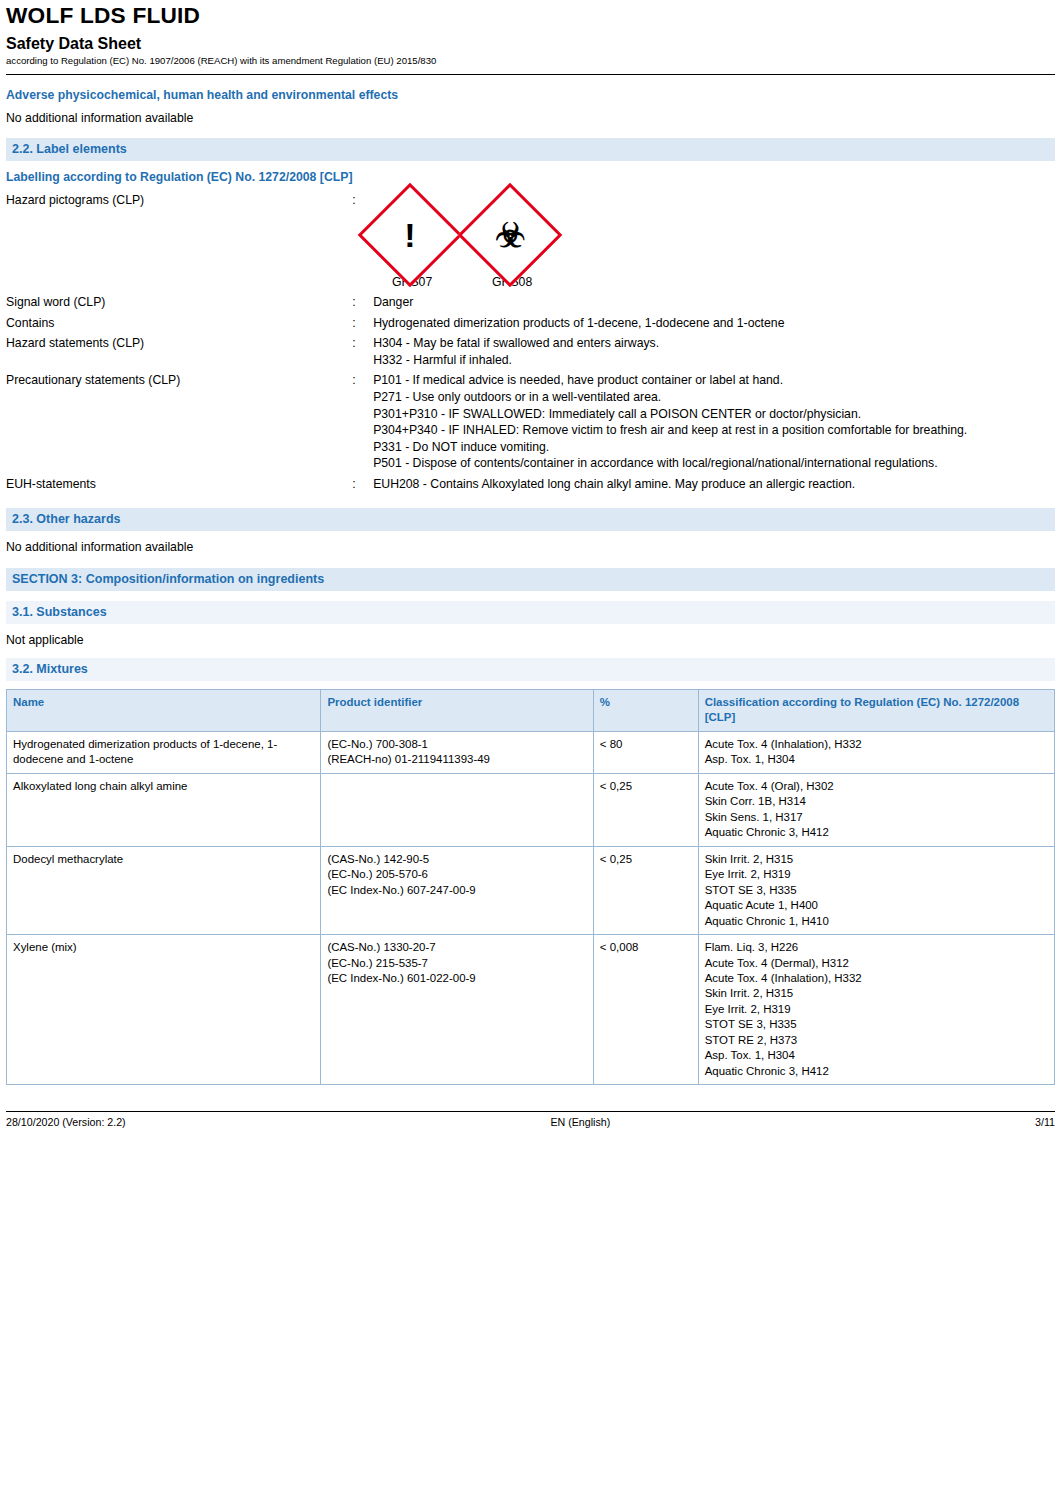WOLF LDS FLUID
Safety Data Sheet
according to Regulation (EC) No. 1907/2006 (REACH) with its amendment Regulation (EU) 2015/830
Adverse physicochemical, human health and environmental effects
No additional information available
2.2. Label elements
Labelling according to Regulation (EC) No. 1272/2008 [CLP]
| Hazard pictograms (CLP) | : | ! ☣ GHS07 GHS08 |
| Signal word (CLP) | : | Danger |
| Contains | : | Hydrogenated dimerization products of 1-decene, 1-dodecene and 1-octene |
| Hazard statements (CLP) | : | H304 - May be fatal if swallowed and enters airways. H332 - Harmful if inhaled. |
| Precautionary statements (CLP) | : | P101 - If medical advice is needed, have product container or label at hand. P271 - Use only outdoors or in a well-ventilated area. P301+P310 - IF SWALLOWED: Immediately call a POISON CENTER or doctor/physician. P304+P340 - IF INHALED: Remove victim to fresh air and keep at rest in a position comfortable for breathing. P331 - Do NOT induce vomiting. P501 - Dispose of contents/container in accordance with local/regional/national/international regulations. |
| EUH-statements | : | EUH208 - Contains Alkoxylated long chain alkyl amine. May produce an allergic reaction. |
2.3. Other hazards
No additional information available
SECTION 3: Composition/information on ingredients
3.1. Substances
Not applicable
3.2. Mixtures
| Name | Product identifier | % | Classification according to Regulation (EC) No. 1272/2008 [CLP] |
| --- | --- | --- | --- |
| Hydrogenated dimerization products of 1-decene, 1-dodecene and 1-octene | (EC-No.) 700-308-1 (REACH-no) 01-2119411393-49 | < 80 | Acute Tox. 4 (Inhalation), H332 Asp. Tox. 1, H304 |
| Alkoxylated long chain alkyl amine | | < 0,25 | Acute Tox. 4 (Oral), H302 Skin Corr. 1B, H314 Skin Sens. 1, H317 Aquatic Chronic 3, H412 |
| Dodecyl methacrylate | (CAS-No.) 142-90-5 (EC-No.) 205-570-6 (EC Index-No.) 607-247-00-9 | < 0,25 | Skin Irrit. 2, H315 Eye Irrit. 2, H319 STOT SE 3, H335 Aquatic Acute 1, H400 Aquatic Chronic 1, H410 |
| Xylene (mix) | (CAS-No.) 1330-20-7 (EC-No.) 215-535-7 (EC Index-No.) 601-022-00-9 | < 0,008 | Flam. Liq. 3, H226 Acute Tox. 4 (Dermal), H312 Acute Tox. 4 (Inhalation), H332 Skin Irrit. 2, H315 Eye Irrit. 2, H319 STOT SE 3, H335 STOT RE 2, H373 Asp. Tox. 1, H304 Aquatic Chronic 3, H412 |
28/10/2020 (Version: 2.2)
EN (English)
3/11